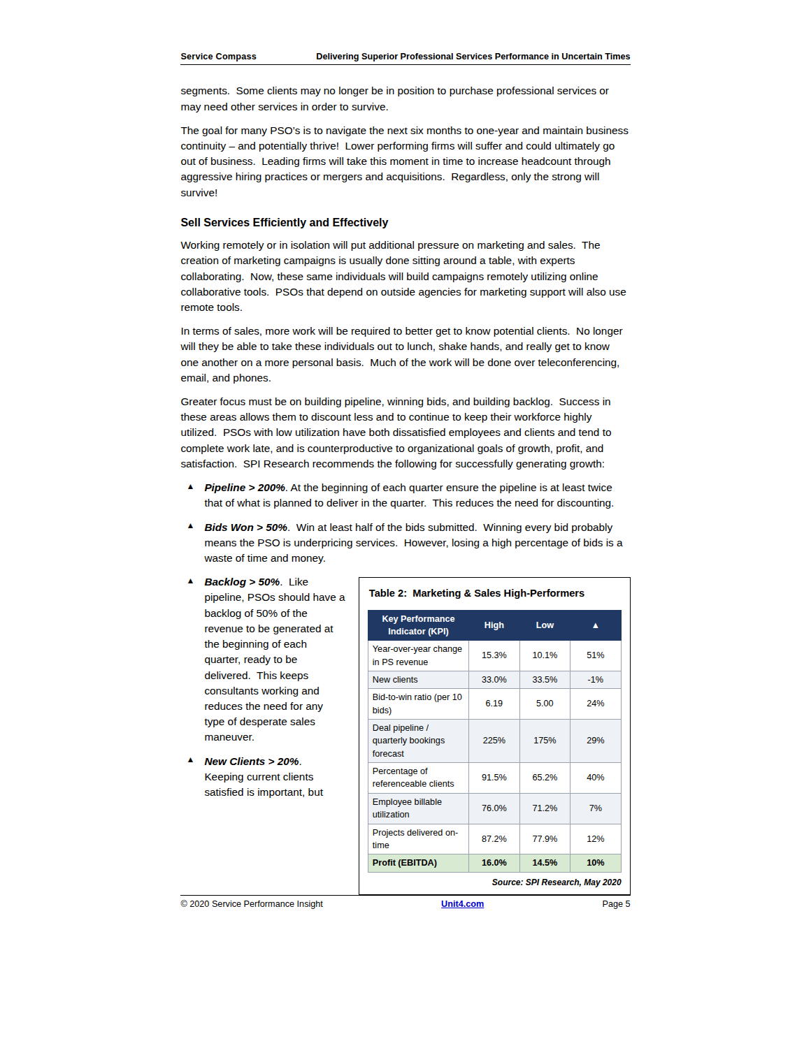Service Compass
Delivering Superior Professional Services Performance in Uncertain Times
segments. Some clients may no longer be in position to purchase professional services or may need other services in order to survive.
The goal for many PSO’s is to navigate the next six months to one-year and maintain business continuity – and potentially thrive! Lower performing firms will suffer and could ultimately go out of business. Leading firms will take this moment in time to increase headcount through aggressive hiring practices or mergers and acquisitions. Regardless, only the strong will survive!
Sell Services Efficiently and Effectively
Working remotely or in isolation will put additional pressure on marketing and sales. The creation of marketing campaigns is usually done sitting around a table, with experts collaborating. Now, these same individuals will build campaigns remotely utilizing online collaborative tools. PSOs that depend on outside agencies for marketing support will also use remote tools.
In terms of sales, more work will be required to better get to know potential clients. No longer will they be able to take these individuals out to lunch, shake hands, and really get to know one another on a more personal basis. Much of the work will be done over teleconferencing, email, and phones.
Greater focus must be on building pipeline, winning bids, and building backlog. Success in these areas allows them to discount less and to continue to keep their workforce highly utilized. PSOs with low utilization have both dissatisfied employees and clients and tend to complete work late, and is counterproductive to organizational goals of growth, profit, and satisfaction. SPI Research recommends the following for successfully generating growth:
Pipeline > 200%. At the beginning of each quarter ensure the pipeline is at least twice that of what is planned to deliver in the quarter. This reduces the need for discounting.
Bids Won > 50%. Win at least half of the bids submitted. Winning every bid probably means the PSO is underpricing services. However, losing a high percentage of bids is a waste of time and money.
Table 2: Marketing & Sales High-Performers
| Key Performance Indicator (KPI) | High | Low | ▲ |
| --- | --- | --- | --- |
| Year-over-year change in PS revenue | 15.3% | 10.1% | 51% |
| New clients | 33.0% | 33.5% | -1% |
| Bid-to-win ratio (per 10 bids) | 6.19 | 5.00 | 24% |
| Deal pipeline / quarterly bookings forecast | 225% | 175% | 29% |
| Percentage of referenceable clients | 91.5% | 65.2% | 40% |
| Employee billable utilization | 76.0% | 71.2% | 7% |
| Projects delivered on-time | 87.2% | 77.9% | 12% |
| Profit (EBITDA) | 16.0% | 14.5% | 10% |
Source: SPI Research, May 2020
Backlog > 50%. Like pipeline, PSOs should have a backlog of 50% of the revenue to be generated at the beginning of each quarter, ready to be delivered. This keeps consultants working and reduces the need for any type of desperate sales maneuver.
New Clients > 20%. Keeping current clients satisfied is important, but
© 2020 Service Performance Insight
Unit4.com
Page 5